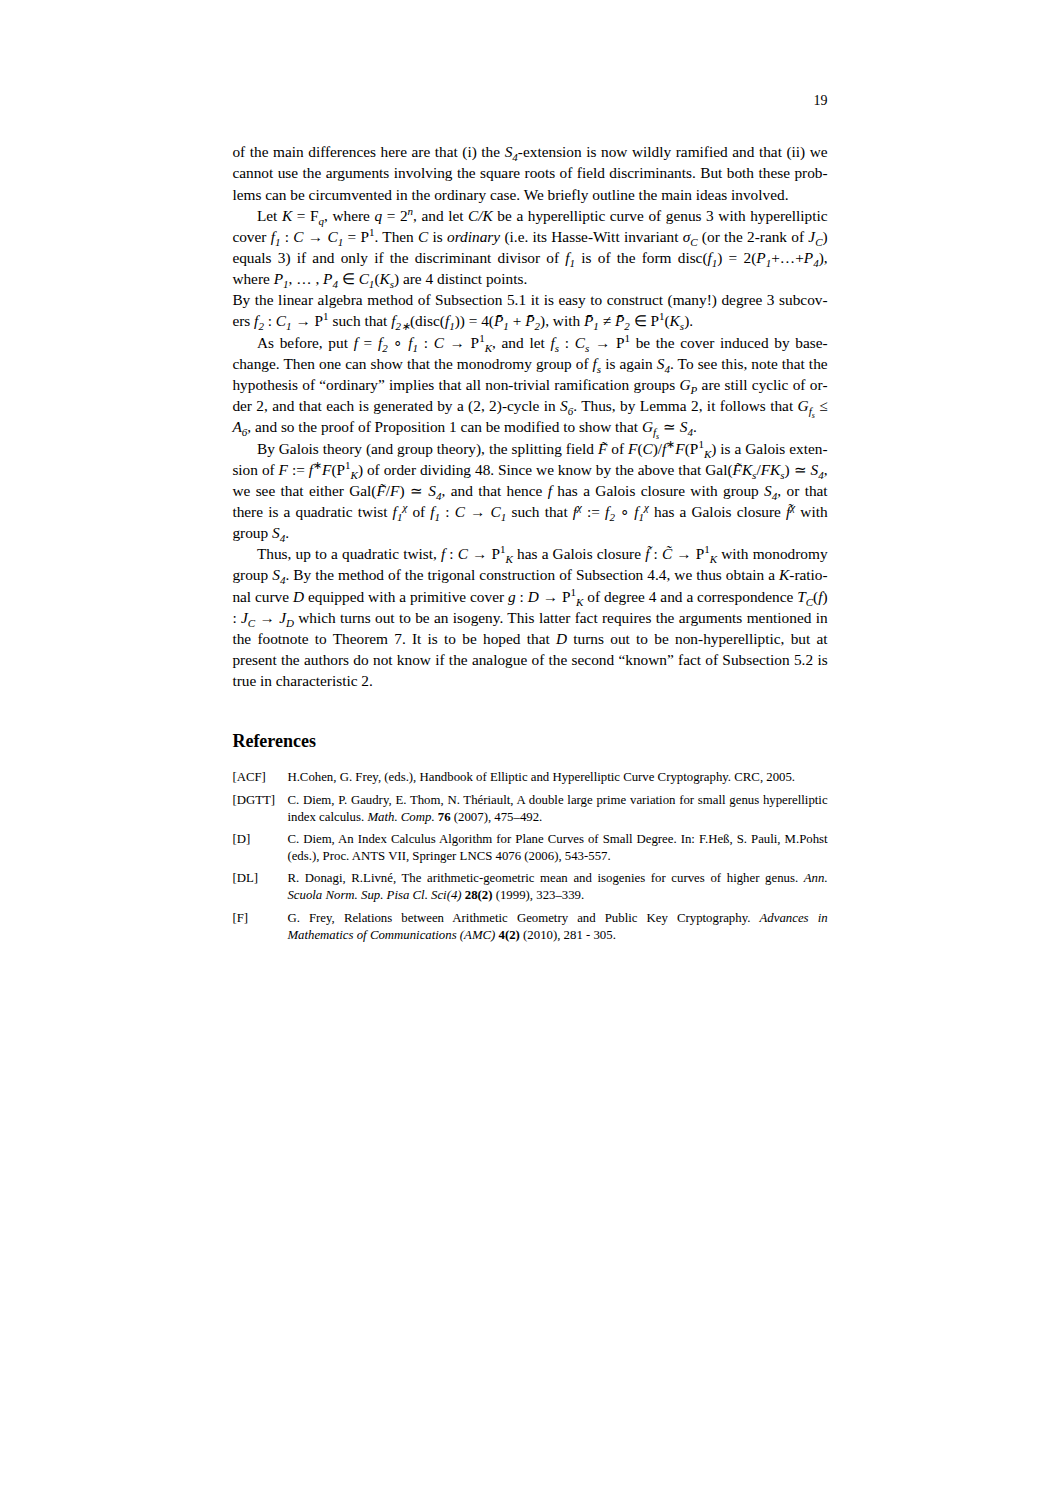19
of the main differences here are that (i) the S4-extension is now wildly ramified and that (ii) we cannot use the arguments involving the square roots of field discriminants. But both these problems can be circumvented in the ordinary case. We briefly outline the main ideas involved.
Let K = Fq, where q = 2n, and let C/K be a hyperelliptic curve of genus 3 with hyperelliptic cover f1 : C → C1 = P1. Then C is ordinary (i.e. its Hasse-Witt invariant σC (or the 2-rank of JC) equals 3) if and only if the discriminant divisor of f1 is of the form disc(f1) = 2(P1+…+P4), where P1, … , P4 ∈ C1(Ks) are 4 distinct points.
By the linear algebra method of Subsection 5.1 it is easy to construct (many!) degree 3 subcovers f2 : C1 → P1 such that f2∗(disc(f1)) = 4(P̄1 + P̄2), with P̄1 ≠ P̄2 ∈ P1(Ks).
As before, put f = f2 ∘ f1 : C → P1K, and let fs : Cs → P1 be the cover induced by base-change. Then one can show that the monodromy group of fs is again S4. To see this, note that the hypothesis of “ordinary” implies that all non-trivial ramification groups GP are still cyclic of order 2, and that each is generated by a (2, 2)-cycle in S6. Thus, by Lemma 2, it follows that Gfs ≤ A6, and so the proof of Proposition 1 can be modified to show that Gfs ≃ S4.
By Galois theory (and group theory), the splitting field F̃ of F(C)/f∗F(P1K) is a Galois extension of F := f∗F(P1K) of order dividing 48. Since we know by the above that Gal(F̃Ks/FKs) ≃ S4, we see that either Gal(F̃/F) ≃ S4, and that hence f has a Galois closure with group S4, or that there is a quadratic twist f1χ of f1 : C → C1 such that fχ := f2 ∘ f1χ has a Galois closure f̃χ with group S4.
Thus, up to a quadratic twist, f : C → P1K has a Galois closure f̃ : C̃ → P1K with monodromy group S4. By the method of the trigonal construction of Subsection 4.4, we thus obtain a K-rational curve D equipped with a primitive cover g : D → P1K of degree 4 and a correspondence TC(f) : JC → JD which turns out to be an isogeny. This latter fact requires the arguments mentioned in the footnote to Theorem 7. It is to be hoped that D turns out to be non-hyperelliptic, but at present the authors do not know if the analogue of the second “known” fact of Subsection 5.2 is true in characteristic 2.
References
[ACF]
H.Cohen, G. Frey, (eds.), Handbook of Elliptic and Hyperelliptic Curve Cryptography. CRC, 2005.
[DGTT]
C. Diem, P. Gaudry, E. Thom, N. Thériault, A double large prime variation for small genus hyperelliptic index calculus. Math. Comp. 76 (2007), 475–492.
[D]
C. Diem, An Index Calculus Algorithm for Plane Curves of Small Degree. In: F.Heß, S. Pauli, M.Pohst (eds.), Proc. ANTS VII, Springer LNCS 4076 (2006), 543-557.
[DL]
R. Donagi, R.Livné, The arithmetic-geometric mean and isogenies for curves of higher genus. Ann. Scuola Norm. Sup. Pisa Cl. Sci(4) 28(2) (1999), 323–339.
[F]
G. Frey, Relations between Arithmetic Geometry and Public Key Cryptography. Advances in Mathematics of Communications (AMC) 4(2) (2010), 281 - 305.